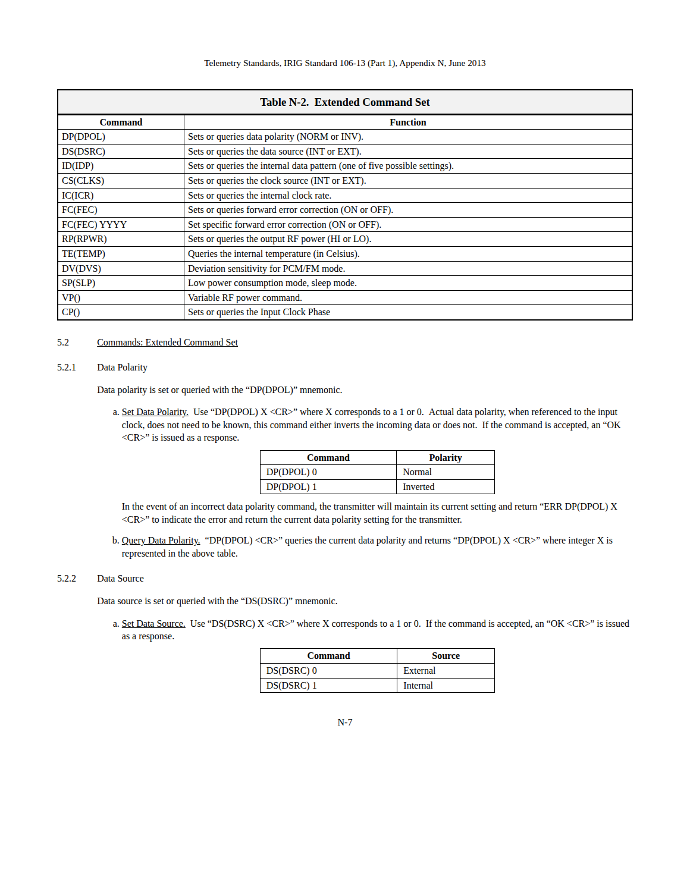Telemetry Standards, IRIG Standard 106-13 (Part 1), Appendix N, June 2013
Table N-2. Extended Command Set
| Command | Function |
| --- | --- |
| DP(DPOL) | Sets or queries data polarity (NORM or INV). |
| DS(DSRC) | Sets or queries the data source (INT or EXT). |
| ID(IDP) | Sets or queries the internal data pattern (one of five possible settings). |
| CS(CLKS) | Sets or queries the clock source (INT or EXT). |
| IC(ICR) | Sets or queries the internal clock rate. |
| FC(FEC) | Sets or queries forward error correction (ON or OFF). |
| FC(FEC) YYYY | Set specific forward error correction (ON or OFF). |
| RP(RPWR) | Sets or queries the output RF power (HI or LO). |
| TE(TEMP) | Queries the internal temperature (in Celsius). |
| DV(DVS) | Deviation sensitivity for PCM/FM mode. |
| SP(SLP) | Low power consumption mode, sleep mode. |
| VP() | Variable RF power command. |
| CP() | Sets or queries the Input Clock Phase |
5.2 Commands: Extended Command Set
5.2.1 Data Polarity
Data polarity is set or queried with the “DP(DPOL)” mnemonic.
Set Data Polarity. Use “DP(DPOL) X <CR>” where X corresponds to a 1 or 0. Actual data polarity, when referenced to the input clock, does not need to be known, this command either inverts the incoming data or does not. If the command is accepted, an “OK <CR>” is issued as a response.
| Command | Polarity |
| --- | --- |
| DP(DPOL) 0 | Normal |
| DP(DPOL) 1 | Inverted |
In the event of an incorrect data polarity command, the transmitter will maintain its current setting and return “ERR DP(DPOL) X <CR>” to indicate the error and return the current data polarity setting for the transmitter.
Query Data Polarity. “DP(DPOL) <CR>” queries the current data polarity and returns “DP(DPOL) X <CR>” where integer X is represented in the above table.
5.2.2 Data Source
Data source is set or queried with the “DS(DSRC)” mnemonic.
Set Data Source. Use “DS(DSRC) X <CR>” where X corresponds to a 1 or 0. If the command is accepted, an “OK <CR>” is issued as a response.
| Command | Source |
| --- | --- |
| DS(DSRC) 0 | External |
| DS(DSRC) 1 | Internal |
N-7